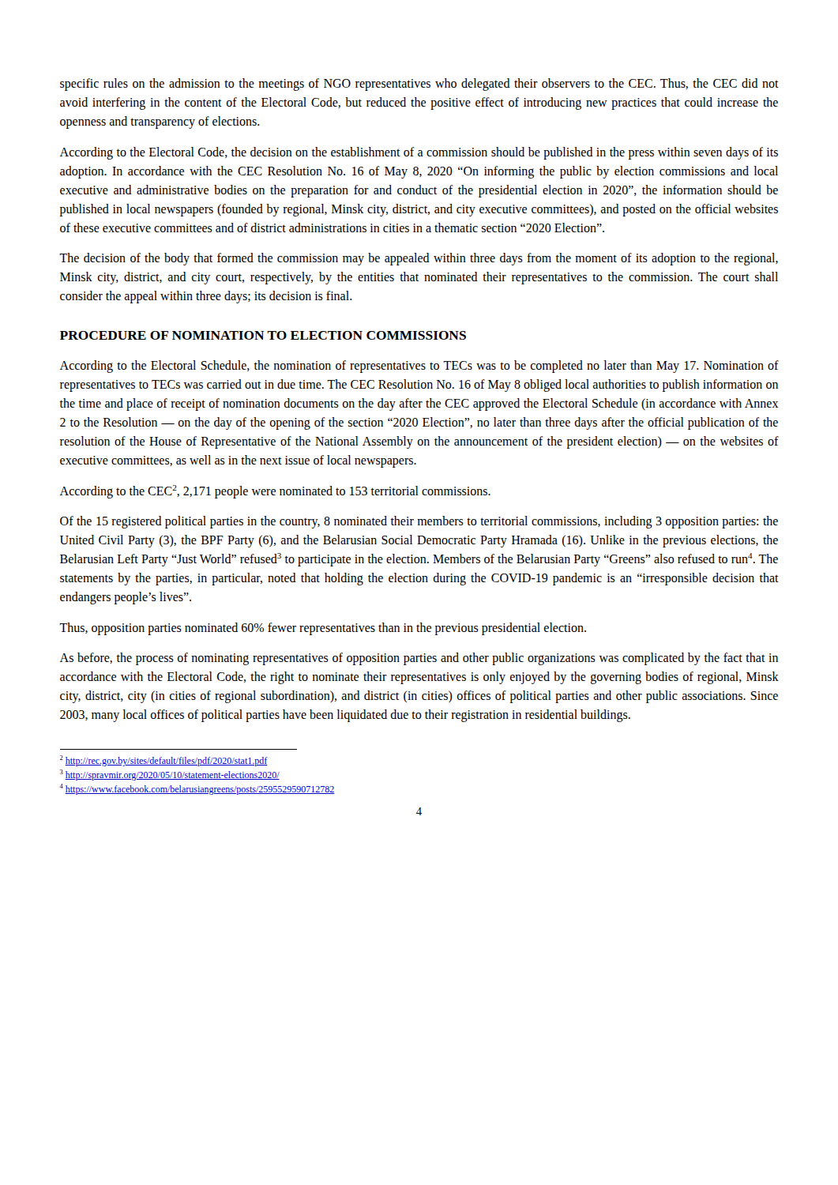specific rules on the admission to the meetings of NGO representatives who delegated their observers to the CEC. Thus, the CEC did not avoid interfering in the content of the Electoral Code, but reduced the positive effect of introducing new practices that could increase the openness and transparency of elections.
According to the Electoral Code, the decision on the establishment of a commission should be published in the press within seven days of its adoption. In accordance with the CEC Resolution No. 16 of May 8, 2020 “On informing the public by election commissions and local executive and administrative bodies on the preparation for and conduct of the presidential election in 2020”, the information should be published in local newspapers (founded by regional, Minsk city, district, and city executive committees), and posted on the official websites of these executive committees and of district administrations in cities in a thematic section “2020 Election”.
The decision of the body that formed the commission may be appealed within three days from the moment of its adoption to the regional, Minsk city, district, and city court, respectively, by the entities that nominated their representatives to the commission. The court shall consider the appeal within three days; its decision is final.
Procedure of nomination to election commissions
According to the Electoral Schedule, the nomination of representatives to TECs was to be completed no later than May 17. Nomination of representatives to TECs was carried out in due time. The CEC Resolution No. 16 of May 8 obliged local authorities to publish information on the time and place of receipt of nomination documents on the day after the CEC approved the Electoral Schedule (in accordance with Annex 2 to the Resolution — on the day of the opening of the section “2020 Election”, no later than three days after the official publication of the resolution of the House of Representative of the National Assembly on the announcement of the president election) — on the websites of executive committees, as well as in the next issue of local newspapers.
According to the CEC2, 2,171 people were nominated to 153 territorial commissions.
Of the 15 registered political parties in the country, 8 nominated their members to territorial commissions, including 3 opposition parties: the United Civil Party (3), the BPF Party (6), and the Belarusian Social Democratic Party Hramada (16). Unlike in the previous elections, the Belarusian Left Party “Just World” refused3 to participate in the election. Members of the Belarusian Party “Greens” also refused to run4. The statements by the parties, in particular, noted that holding the election during the COVID-19 pandemic is an “irresponsible decision that endangers people’s lives”.
Thus, opposition parties nominated 60% fewer representatives than in the previous presidential election.
As before, the process of nominating representatives of opposition parties and other public organizations was complicated by the fact that in accordance with the Electoral Code, the right to nominate their representatives is only enjoyed by the governing bodies of regional, Minsk city, district, city (in cities of regional subordination), and district (in cities) offices of political parties and other public associations. Since 2003, many local offices of political parties have been liquidated due to their registration in residential buildings.
2 http://rec.gov.by/sites/default/files/pdf/2020/stat1.pdf
3 http://spravmir.org/2020/05/10/statement-elections2020/
4 https://www.facebook.com/belarusiangreens/posts/2595529590712782
4